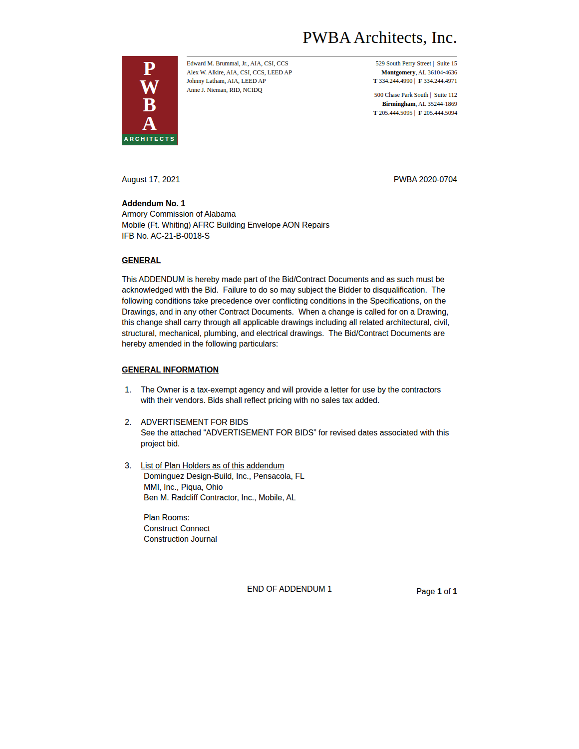PWBA Architects, Inc.
PWBA
ARCHITECTS
Edward M. Brummal, Jr., AIA, CSI, CCS
Alex W. Alkire, AIA, CSI, CCS, LEED AP
Johnny Latham, AIA, LEED AP
Anne J. Nieman, RID, NCIDQ
529 South Perry Street | Suite 15
Montgomery, AL 36104-4636
T 334.244.4990 | F 334.244.4971
500 Chase Park South | Suite 112
Birmingham, AL 35244-1869
T 205.444.5095 | F 205.444.5094
August 17, 2021
PWBA 2020-0704
Addendum No. 1
Armory Commission of Alabama
Mobile (Ft. Whiting) AFRC Building Envelope AON Repairs
IFB No. AC-21-B-0018-S
GENERAL
This ADDENDUM is hereby made part of the Bid/Contract Documents and as such must be acknowledged with the Bid. Failure to do so may subject the Bidder to disqualification. The following conditions take precedence over conflicting conditions in the Specifications, on the Drawings, and in any other Contract Documents. When a change is called for on a Drawing, this change shall carry through all applicable drawings including all related architectural, civil, structural, mechanical, plumbing, and electrical drawings. The Bid/Contract Documents are hereby amended in the following particulars:
GENERAL INFORMATION
The Owner is a tax-exempt agency and will provide a letter for use by the contractors with their vendors. Bids shall reflect pricing with no sales tax added.
ADVERTISEMENT FOR BIDS
See the attached “ADVERTISEMENT FOR BIDS” for revised dates associated with this project bid.
List of Plan Holders as of this addendum
Dominguez Design-Build, Inc., Pensacola, FL
MMI, Inc., Piqua, Ohio
Ben M. Radcliff Contractor, Inc., Mobile, AL
Plan Rooms:
Construct Connect
Construction Journal
END OF ADDENDUM 1
Page 1 of 1